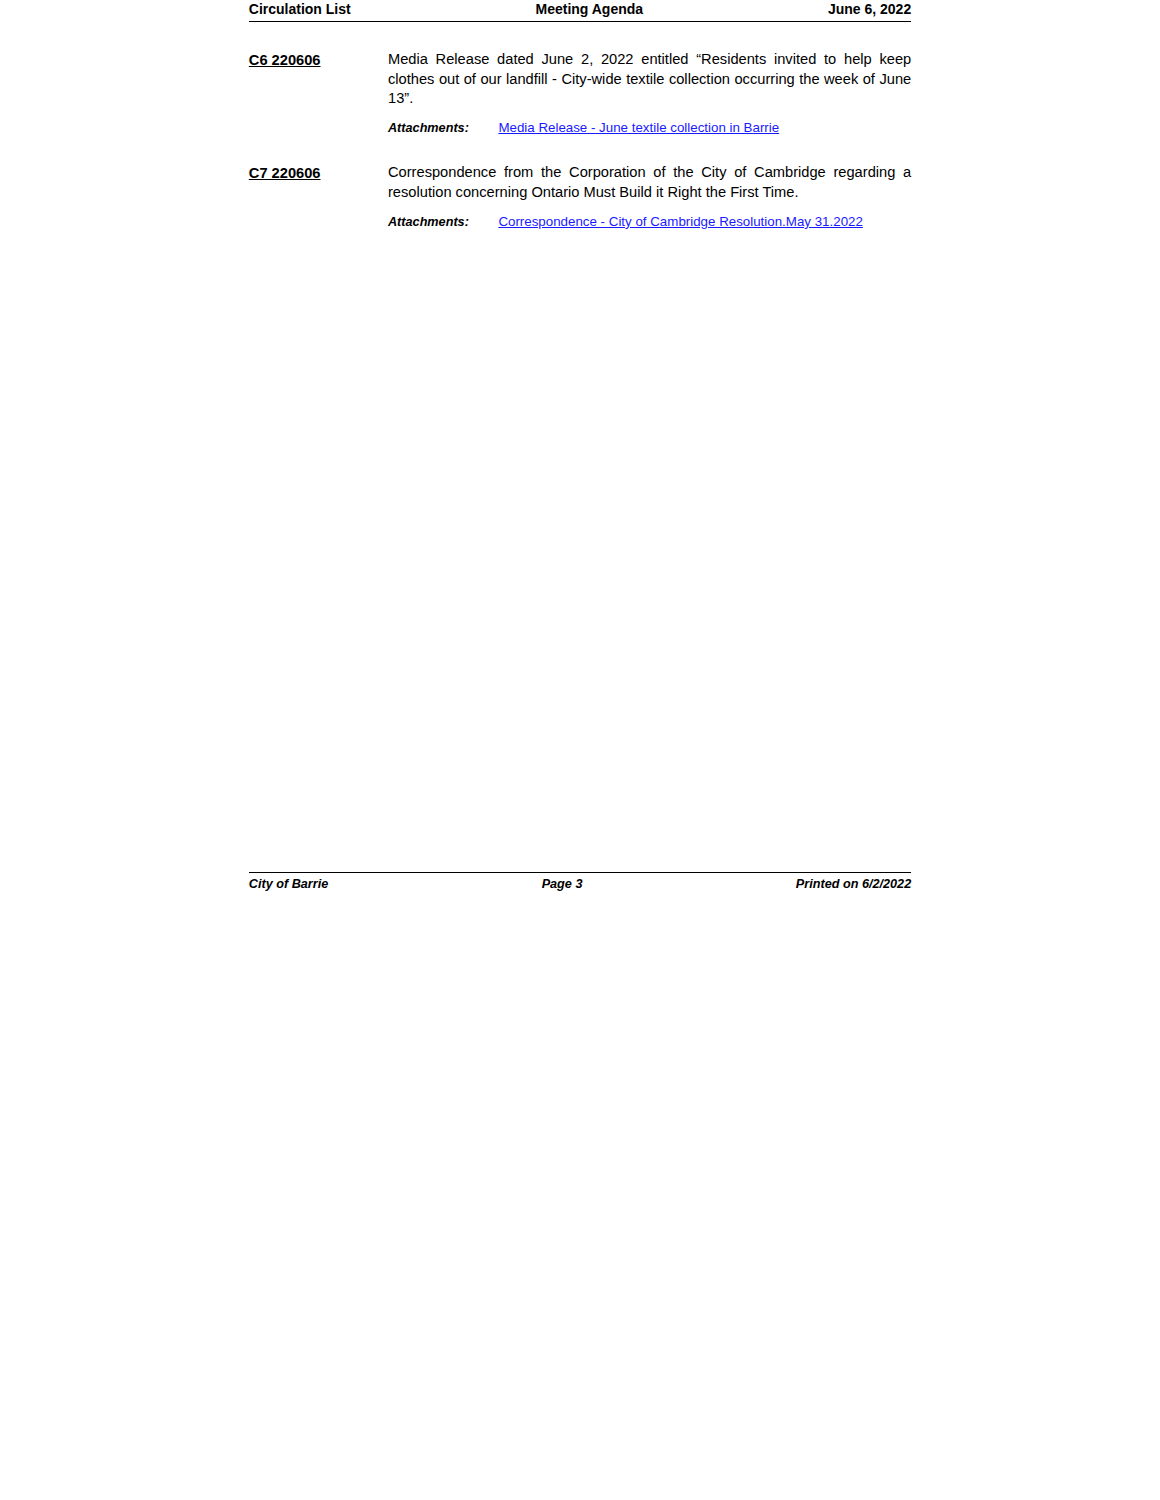Circulation List
Meeting Agenda
June 6, 2022
C6 220606
Media Release dated June 2, 2022 entitled “Residents invited to help keep clothes out of our landfill - City-wide textile collection occurring the week of June 13”.
Attachments:
Media Release - June textile collection in Barrie
C7 220606
Correspondence from the Corporation of the City of Cambridge regarding a resolution concerning Ontario Must Build it Right the First Time.
Attachments:
Correspondence - City of Cambridge Resolution.May 31.2022
City of Barrie
Page 3
Printed on 6/2/2022